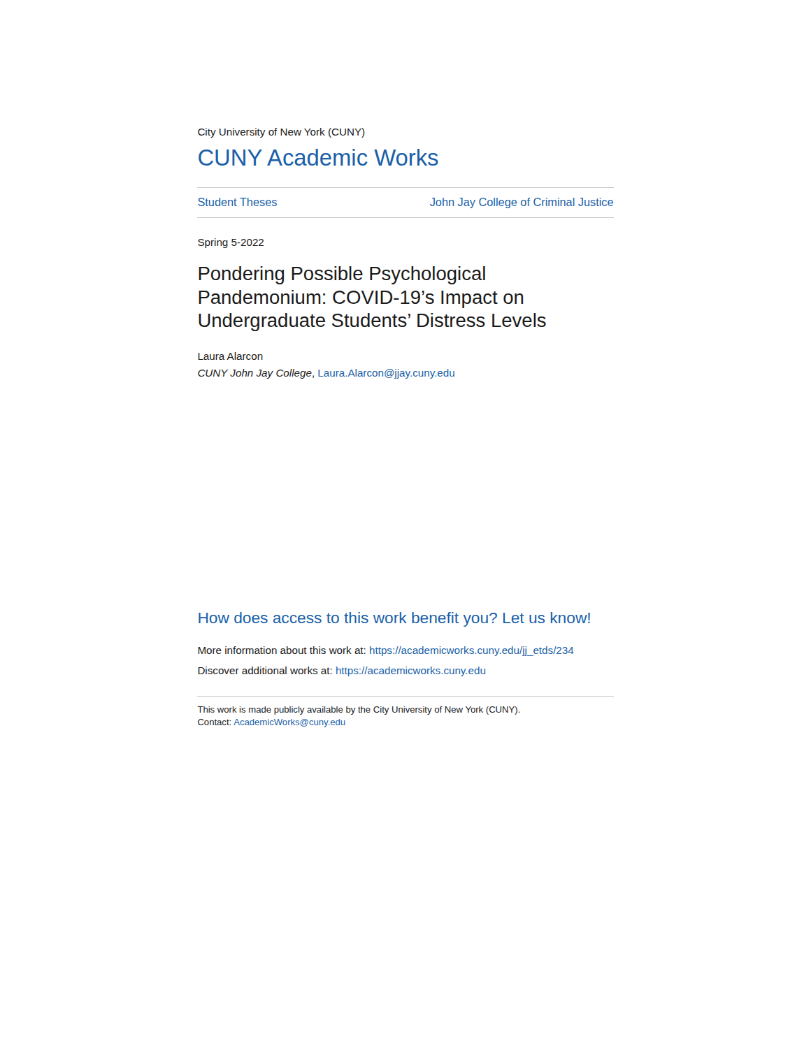City University of New York (CUNY)
CUNY Academic Works
Student Theses John Jay College of Criminal Justice
Spring 5-2022
Pondering Possible Psychological Pandemonium: COVID-19’s Impact on Undergraduate Students’ Distress Levels
Laura Alarcon
CUNY John Jay College, Laura.Alarcon@jjay.cuny.edu
How does access to this work benefit you? Let us know!
More information about this work at: https://academicworks.cuny.edu/jj_etds/234
Discover additional works at: https://academicworks.cuny.edu
This work is made publicly available by the City University of New York (CUNY).
Contact: AcademicWorks@cuny.edu